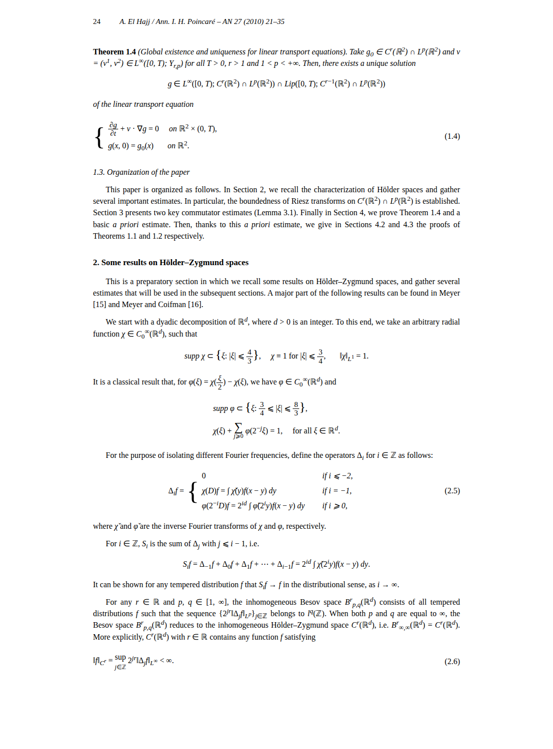24 A. El Hajj / Ann. I. H. Poincaré – AN 27 (2010) 21–35
Theorem 1.4 (Global existence and uniqueness for linear transport equations). Take g0 ∈ Cr(ℝ2) ∩ Lp(ℝ2) and v = (v1, v2) ∈ L∞([0, T); Yr,p) for all T > 0, r > 1 and 1 < p < +∞. Then, there exists a unique solution
g ∈ L∞([0, T); Cr(ℝ2) ∩ Lp(ℝ2)) ∩ Lip([0, T); Cr−1(ℝ2) ∩ Lp(ℝ2))
of the linear transport equation
{
∂g∂t + v · ∇g = 0 on ℝ2 × (0, T),
g(x, 0) = g0(x) on ℝ2.
(1.4)
1.3. Organization of the paper
This paper is organized as follows. In Section 2, we recall the characterization of Hölder spaces and gather several important estimates. In particular, the boundedness of Riesz transforms on Cr(ℝ2) ∩ Lp(ℝ2) is established. Section 3 presents two key commutator estimates (Lemma 3.1). Finally in Section 4, we prove Theorem 1.4 and a basic a priori estimate. Then, thanks to this a priori estimate, we give in Sections 4.2 and 4.3 the proofs of Theorems 1.1 and 1.2 respectively.
2. Some results on Hölder–Zygmund spaces
This is a preparatory section in which we recall some results on Hölder–Zygmund spaces, and gather several estimates that will be used in the subsequent sections. A major part of the following results can be found in Meyer [15] and Meyer and Coifman [16].
We start with a dyadic decomposition of ℝd, where d > 0 is an integer. To this end, we take an arbitrary radial function χ ∈ C0∞(ℝd), such that
supp χ ⊂ {ξ: |ξ| ⩽ 43}, χ ≡ 1 for |ξ| ⩽ 34, ‖χ‖L1 = 1.
It is a classical result that, for φ(ξ) = χ(ξ 2) − χ(ξ), we have φ ∈ C0∞(ℝd) and
supp φ ⊂ {ξ: 34 ⩽ |ξ| ⩽ 83},
χ(ξ) + ∑j⩾0 φ(2−jξ) = 1, for all ξ ∈ ℝd.
For the purpose of isolating different Fourier frequencies, define the operators Δi for i ∈ ℤ as follows:
Δif = { 0 if i ⩽ −2, χ(D)f = ∫ χ̌(y)f(x − y) dy if i = −1, φ(2−iD)f = 2id ∫ φ̌(2iy)f(x − y) dy if i ⩾ 0,
(2.5)
where χ̌ and φ̌ are the inverse Fourier transforms of χ and φ, respectively.
For i ∈ ℤ, Si is the sum of Δj with j ⩽ i − 1, i.e.
Sif = Δ−1f + Δ0f + Δ1f + ⋯ + Δi−1f = 2id ∫ χ̌(2iy)f(x − y) dy.
It can be shown for any tempered distribution f that Sif → f in the distributional sense, as i → ∞.
For any r ∈ ℝ and p, q ∈ [1, ∞], the inhomogeneous Besov space Brp,q(ℝd) consists of all tempered distributions f such that the sequence {2jr‖Δjf‖Lp}j∈ℤ belongs to lq(ℤ). When both p and q are equal to ∞, the Besov space Brp,q(ℝd) reduces to the inhomogeneous Hölder–Zygmund space Cr(ℝd), i.e. Br∞,∞(ℝd) = Cr(ℝd). More explicitly, Cr(ℝd) with r ∈ ℝ contains any function f satisfying
‖f‖Cr = sup j∈ℤ 2jr‖Δjf‖L∞ < ∞.
(2.6)